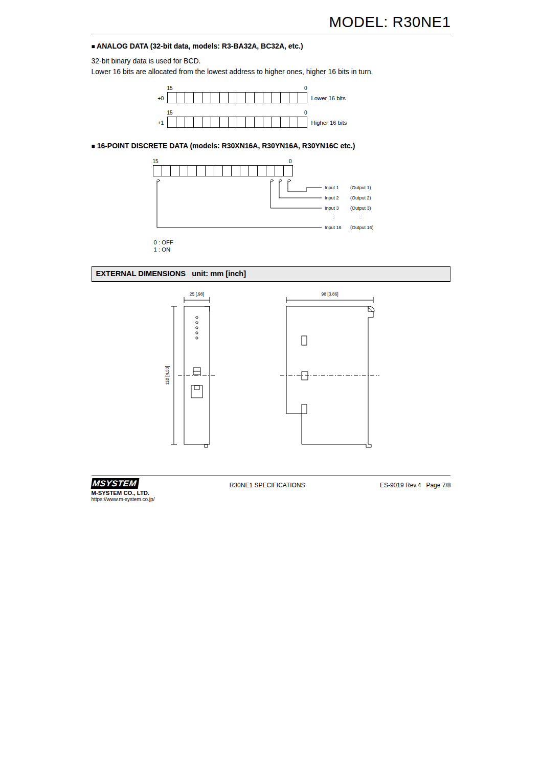MODEL: R30NE1
■ ANALOG DATA (32-bit data, models: R3-BA32A, BC32A, etc.)
32-bit binary data is used for BCD.
Lower 16 bits are allocated from the lowest address to higher ones, higher 16 bits in turn.
+0
150
Lower 16 bits
+1
150
Higher 16 bits
■ 16-POINT DISCRETE DATA (models: R30XN16A, R30YN16A, R30YN16C etc.)
150
Input 1(Output 1) Input 2(Output 2) Input 3(Output 3) :: Input 16(Output 16)
0 : OFF
1 : ON
EXTERNAL DIMENSIONS unit: mm [inch]
25 [.98] 110 [4.33] 98 [3.86]
MSYSTEM
M-SYSTEM CO., LTD.
https://www.m-system.co.jp/
R30NE1 SPECIFICATIONS
ES-9019 Rev.4 Page 7/8